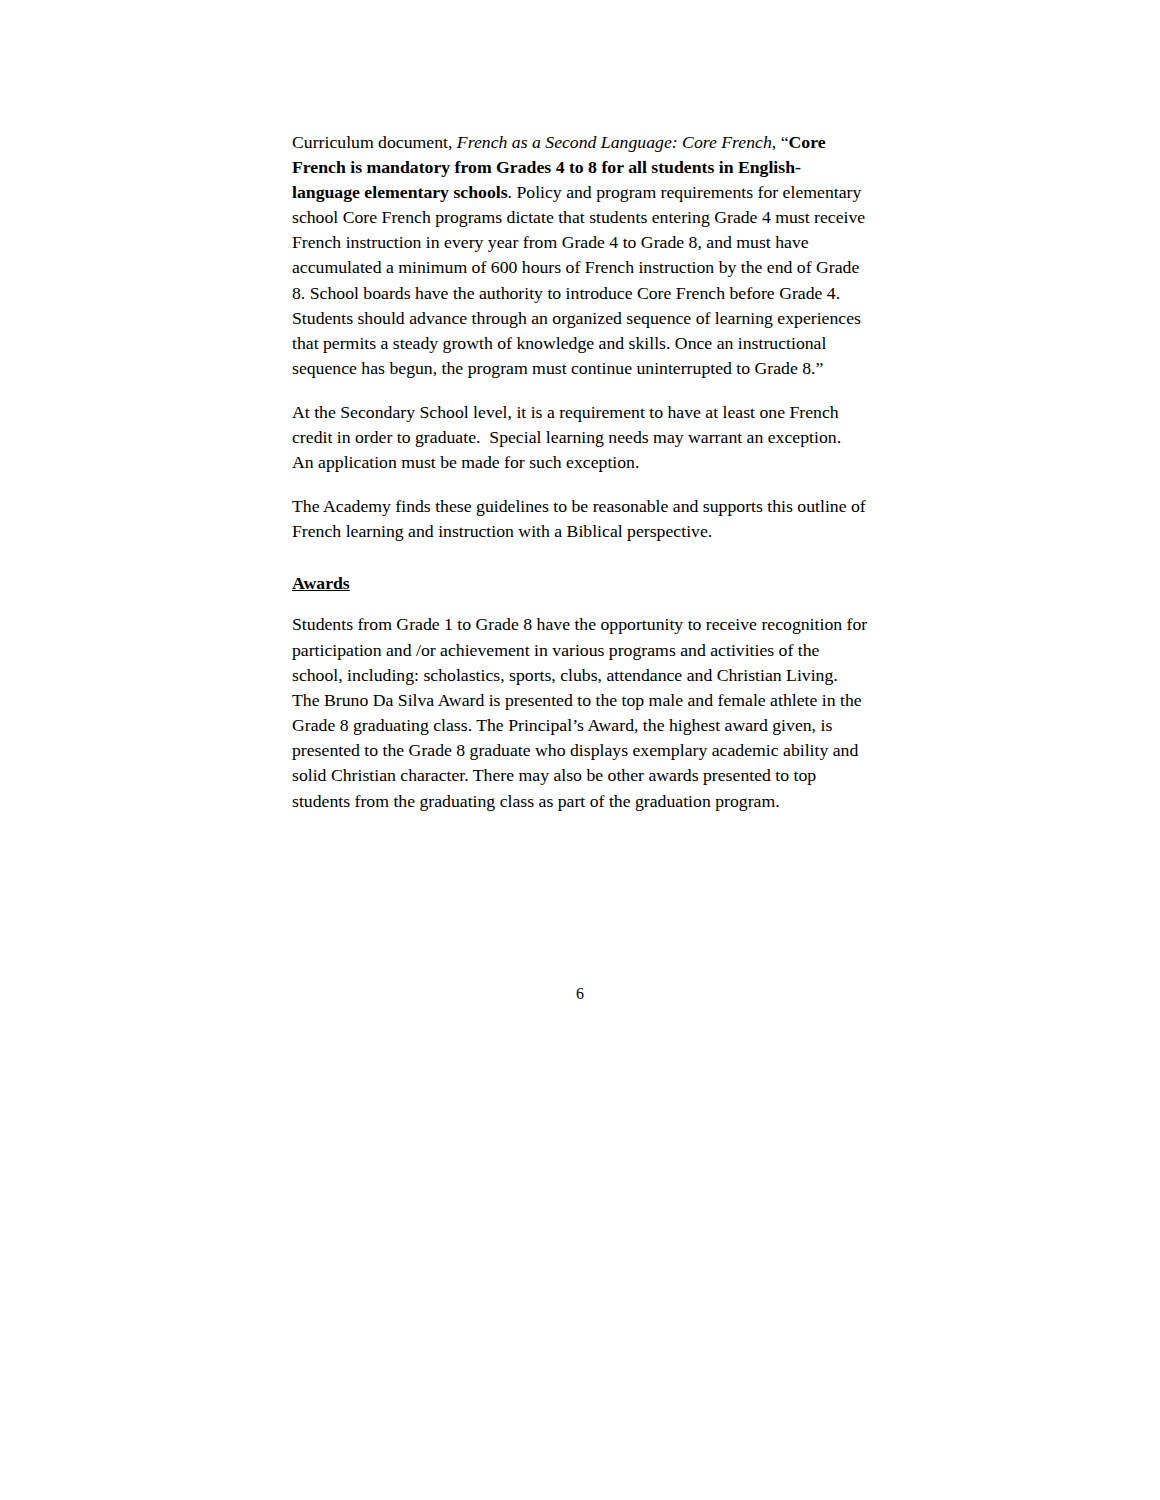Curriculum document, French as a Second Language: Core French, “Core French is mandatory from Grades 4 to 8 for all students in English-language elementary schools. Policy and program requirements for elementary school Core French programs dictate that students entering Grade 4 must receive French instruction in every year from Grade 4 to Grade 8, and must have accumulated a minimum of 600 hours of French instruction by the end of Grade 8. School boards have the authority to introduce Core French before Grade 4. Students should advance through an organized sequence of learning experiences that permits a steady growth of knowledge and skills. Once an instructional sequence has begun, the program must continue uninterrupted to Grade 8.”
At the Secondary School level, it is a requirement to have at least one French credit in order to graduate. Special learning needs may warrant an exception. An application must be made for such exception.
The Academy finds these guidelines to be reasonable and supports this outline of French learning and instruction with a Biblical perspective.
Awards
Students from Grade 1 to Grade 8 have the opportunity to receive recognition for participation and /or achievement in various programs and activities of the school, including: scholastics, sports, clubs, attendance and Christian Living. The Bruno Da Silva Award is presented to the top male and female athlete in the Grade 8 graduating class. The Principal’s Award, the highest award given, is presented to the Grade 8 graduate who displays exemplary academic ability and solid Christian character. There may also be other awards presented to top students from the graduating class as part of the graduation program.
6